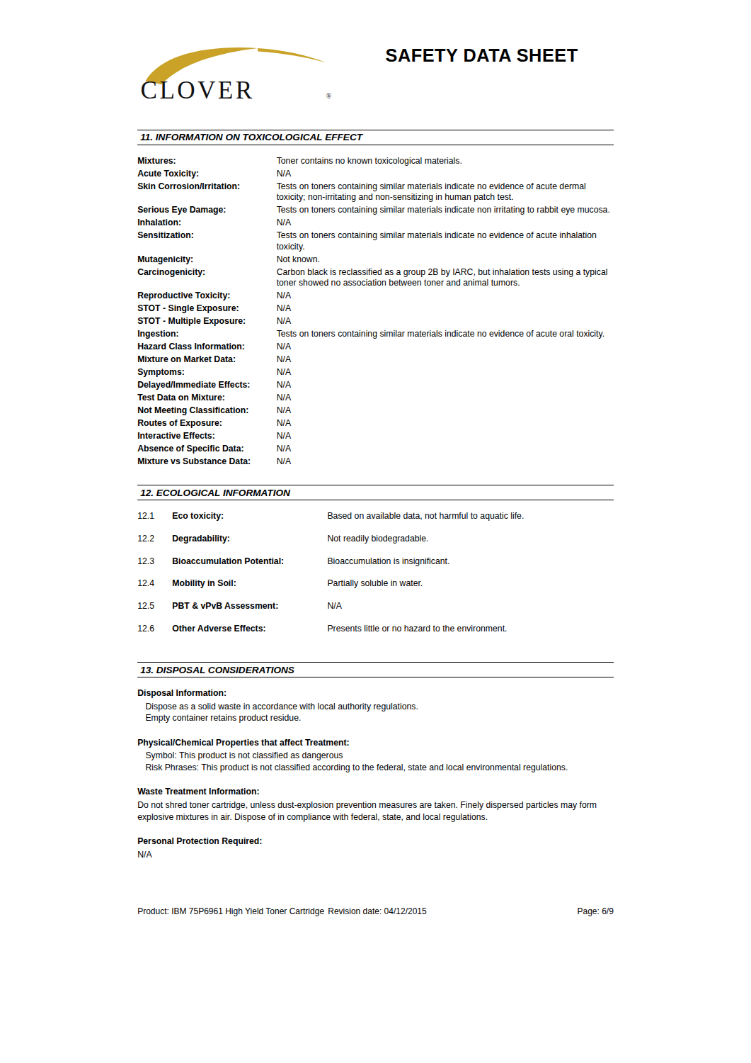SAFETY DATA SHEET
11. INFORMATION ON TOXICOLOGICAL EFFECT
| Mixtures: | Toner contains no known toxicological materials. |
| Acute Toxicity: | N/A |
| Skin Corrosion/Irritation: | Tests on toners containing similar materials indicate no evidence of acute dermal toxicity; non-irritating and non-sensitizing in human patch test. |
| Serious Eye Damage: | Tests on toners containing similar materials indicate non irritating to rabbit eye mucosa. |
| Inhalation: | N/A |
| Sensitization: | Tests on toners containing similar materials indicate no evidence of acute inhalation toxicity. |
| Mutagenicity: | Not known. |
| Carcinogenicity: | Carbon black is reclassified as a group 2B by IARC, but inhalation tests using a typical toner showed no association between toner and animal tumors. |
| Reproductive Toxicity: | N/A |
| STOT - Single Exposure: | N/A |
| STOT - Multiple Exposure: | N/A |
| Ingestion: | Tests on toners containing similar materials indicate no evidence of acute oral toxicity. |
| Hazard Class Information: | N/A |
| Mixture on Market Data: | N/A |
| Symptoms: | N/A |
| Delayed/Immediate Effects: | N/A |
| Test Data on Mixture: | N/A |
| Not Meeting Classification: | N/A |
| Routes of Exposure: | N/A |
| Interactive Effects: | N/A |
| Absence of Specific Data: | N/A |
| Mixture vs Substance Data: | N/A |
12. ECOLOGICAL INFORMATION
| 12.1 | Eco toxicity: | Based on available data, not harmful to aquatic life. |
| 12.2 | Degradability: | Not readily biodegradable. |
| 12.3 | Bioaccumulation Potential: | Bioaccumulation is insignificant. |
| 12.4 | Mobility in Soil: | Partially soluble in water. |
| 12.5 | PBT & vPvB Assessment: | N/A |
| 12.6 | Other Adverse Effects: | Presents little or no hazard to the environment. |
13. DISPOSAL CONSIDERATIONS
Disposal Information:
Dispose as a solid waste in accordance with local authority regulations.
Empty container retains product residue.
Physical/Chemical Properties that affect Treatment:
Symbol: This product is not classified as dangerous
Risk Phrases: This product is not classified according to the federal, state and local environmental regulations.
Waste Treatment Information:
Do not shred toner cartridge, unless dust-explosion prevention measures are taken. Finely dispersed particles may form explosive mixtures in air. Dispose of in compliance with federal, state, and local regulations.
Personal Protection Required:
N/A
Product: IBM 75P6961 High Yield Toner Cartridge
Revision date: 04/12/2015
Page: 6/9